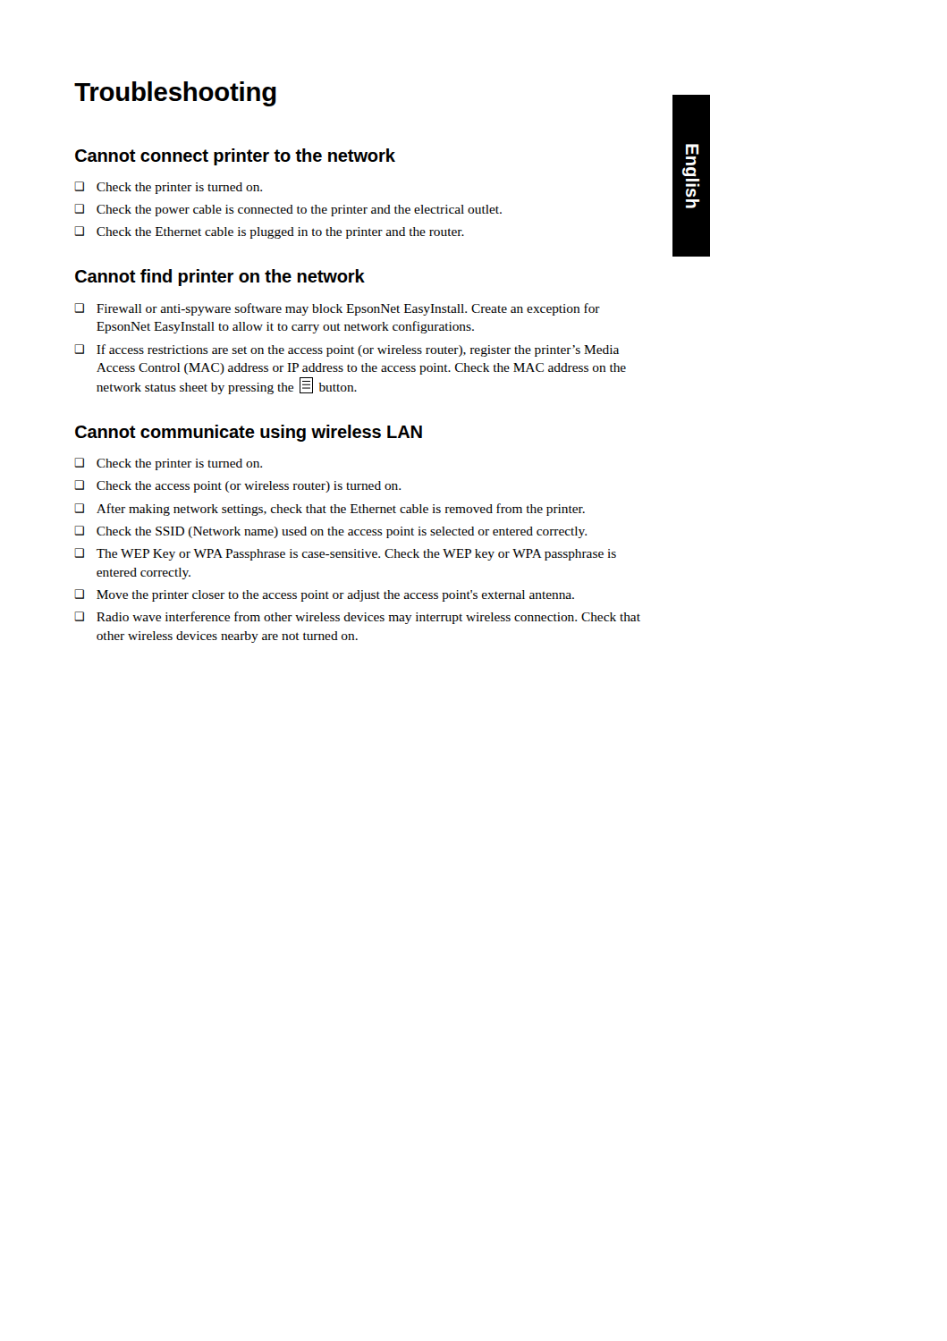English
Troubleshooting
Cannot connect printer to the network
Check the printer is turned on.
Check the power cable is connected to the printer and the electrical outlet.
Check the Ethernet cable is plugged in to the printer and the router.
Cannot find printer on the network
Firewall or anti-spyware software may block EpsonNet EasyInstall. Create an exception for EpsonNet EasyInstall to allow it to carry out network configurations.
If access restrictions are set on the access point (or wireless router), register the printer’s Media Access Control (MAC) address or IP address to the access point. Check the MAC address on the network status sheet by pressing the button.
Cannot communicate using wireless LAN
Check the printer is turned on.
Check the access point (or wireless router) is turned on.
After making network settings, check that the Ethernet cable is removed from the printer.
Check the SSID (Network name) used on the access point is selected or entered correctly.
The WEP Key or WPA Passphrase is case-sensitive. Check the WEP key or WPA passphrase is entered correctly.
Move the printer closer to the access point or adjust the access point's external antenna.
Radio wave interference from other wireless devices may interrupt wireless connection. Check that other wireless devices nearby are not turned on.